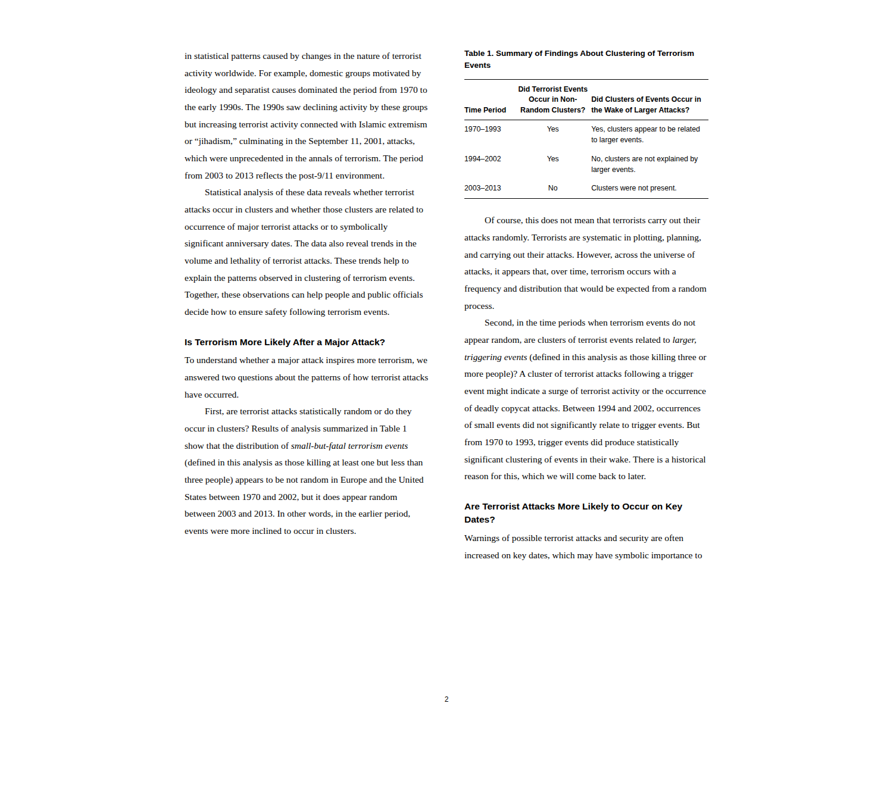in statistical patterns caused by changes in the nature of terrorist activity worldwide. For example, domestic groups motivated by ideology and separatist causes dominated the period from 1970 to the early 1990s. The 1990s saw declining activity by these groups but increasing terrorist activity connected with Islamic extremism or “jihadism,” culminating in the September 11, 2001, attacks, which were unprecedented in the annals of terrorism. The period from 2003 to 2013 reflects the post-9/11 environment.
Statistical analysis of these data reveals whether terrorist attacks occur in clusters and whether those clusters are related to occurrence of major terrorist attacks or to symbolically significant anniversary dates. The data also reveal trends in the volume and lethality of terrorist attacks. These trends help to explain the patterns observed in clustering of terrorism events. Together, these observations can help people and public officials decide how to ensure safety following terrorism events.
Is Terrorism More Likely After a Major Attack?
To understand whether a major attack inspires more terrorism, we answered two questions about the patterns of how terrorist attacks have occurred.
First, are terrorist attacks statistically random or do they occur in clusters? Results of analysis summarized in Table 1 show that the distribution of small-but-fatal terrorism events (defined in this analysis as those killing at least one but less than three people) appears to be not random in Europe and the United States between 1970 and 2002, but it does appear random between 2003 and 2013. In other words, in the earlier period, events were more inclined to occur in clusters.
Table 1. Summary of Findings About Clustering of Terrorism Events
| Time Period | Did Terrorist Events Occur in Non-Random Clusters? | Did Clusters of Events Occur in the Wake of Larger Attacks? |
| --- | --- | --- |
| 1970–1993 | Yes | Yes, clusters appear to be related to larger events. |
| 1994–2002 | Yes | No, clusters are not explained by larger events. |
| 2003–2013 | No | Clusters were not present. |
Of course, this does not mean that terrorists carry out their attacks randomly. Terrorists are systematic in plotting, planning, and carrying out their attacks. However, across the universe of attacks, it appears that, over time, terrorism occurs with a frequency and distribution that would be expected from a random process.
Second, in the time periods when terrorism events do not appear random, are clusters of terrorist events related to larger, triggering events (defined in this analysis as those killing three or more people)? A cluster of terrorist attacks following a trigger event might indicate a surge of terrorist activity or the occurrence of deadly copycat attacks. Between 1994 and 2002, occurrences of small events did not significantly relate to trigger events. But from 1970 to 1993, trigger events did produce statistically significant clustering of events in their wake. There is a historical reason for this, which we will come back to later.
Are Terrorist Attacks More Likely to Occur on Key Dates?
Warnings of possible terrorist attacks and security are often increased on key dates, which may have symbolic importance to
2